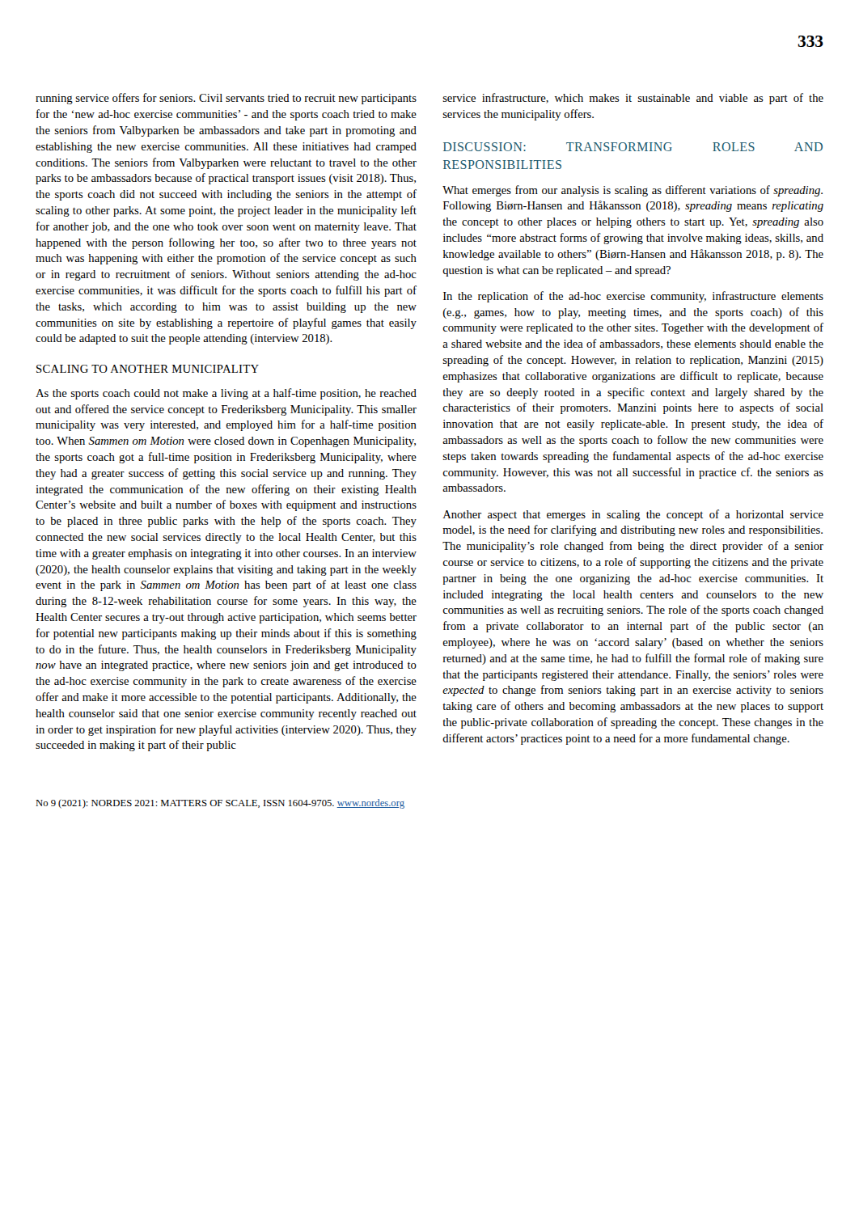333
running service offers for seniors. Civil servants tried to recruit new participants for the ‘new ad-hoc exercise communities’ - and the sports coach tried to make the seniors from Valbyparken be ambassadors and take part in promoting and establishing the new exercise communities. All these initiatives had cramped conditions. The seniors from Valbyparken were reluctant to travel to the other parks to be ambassadors because of practical transport issues (visit 2018). Thus, the sports coach did not succeed with including the seniors in the attempt of scaling to other parks. At some point, the project leader in the municipality left for another job, and the one who took over soon went on maternity leave. That happened with the person following her too, so after two to three years not much was happening with either the promotion of the service concept as such or in regard to recruitment of seniors. Without seniors attending the ad-hoc exercise communities, it was difficult for the sports coach to fulfill his part of the tasks, which according to him was to assist building up the new communities on site by establishing a repertoire of playful games that easily could be adapted to suit the people attending (interview 2018).
SCALING TO ANOTHER MUNICIPALITY
As the sports coach could not make a living at a half-time position, he reached out and offered the service concept to Frederiksberg Municipality. This smaller municipality was very interested, and employed him for a half-time position too. When Sammen om Motion were closed down in Copenhagen Municipality, the sports coach got a full-time position in Frederiksberg Municipality, where they had a greater success of getting this social service up and running. They integrated the communication of the new offering on their existing Health Center’s website and built a number of boxes with equipment and instructions to be placed in three public parks with the help of the sports coach. They connected the new social services directly to the local Health Center, but this time with a greater emphasis on integrating it into other courses. In an interview (2020), the health counselor explains that visiting and taking part in the weekly event in the park in Sammen om Motion has been part of at least one class during the 8-12-week rehabilitation course for some years. In this way, the Health Center secures a try-out through active participation, which seems better for potential new participants making up their minds about if this is something to do in the future. Thus, the health counselors in Frederiksberg Municipality now have an integrated practice, where new seniors join and get introduced to the ad-hoc exercise community in the park to create awareness of the exercise offer and make it more accessible to the potential participants. Additionally, the health counselor said that one senior exercise community recently reached out in order to get inspiration for new playful activities (interview 2020). Thus, they succeeded in making it part of their public
service infrastructure, which makes it sustainable and viable as part of the services the municipality offers.
DISCUSSION: TRANSFORMING ROLES AND RESPONSIBILITIES
What emerges from our analysis is scaling as different variations of spreading. Following Biørn-Hansen and Håkansson (2018), spreading means replicating the concept to other places or helping others to start up. Yet, spreading also includes “more abstract forms of growing that involve making ideas, skills, and knowledge available to others” (Biørn-Hansen and Håkansson 2018, p. 8). The question is what can be replicated – and spread?
In the replication of the ad-hoc exercise community, infrastructure elements (e.g., games, how to play, meeting times, and the sports coach) of this community were replicated to the other sites. Together with the development of a shared website and the idea of ambassadors, these elements should enable the spreading of the concept. However, in relation to replication, Manzini (2015) emphasizes that collaborative organizations are difficult to replicate, because they are so deeply rooted in a specific context and largely shared by the characteristics of their promoters. Manzini points here to aspects of social innovation that are not easily replicate-able. In present study, the idea of ambassadors as well as the sports coach to follow the new communities were steps taken towards spreading the fundamental aspects of the ad-hoc exercise community. However, this was not all successful in practice cf. the seniors as ambassadors.
Another aspect that emerges in scaling the concept of a horizontal service model, is the need for clarifying and distributing new roles and responsibilities. The municipality’s role changed from being the direct provider of a senior course or service to citizens, to a role of supporting the citizens and the private partner in being the one organizing the ad-hoc exercise communities. It included integrating the local health centers and counselors to the new communities as well as recruiting seniors. The role of the sports coach changed from a private collaborator to an internal part of the public sector (an employee), where he was on ‘accord salary’ (based on whether the seniors returned) and at the same time, he had to fulfill the formal role of making sure that the participants registered their attendance. Finally, the seniors’ roles were expected to change from seniors taking part in an exercise activity to seniors taking care of others and becoming ambassadors at the new places to support the public-private collaboration of spreading the concept. These changes in the different actors’ practices point to a need for a more fundamental change.
No 9 (2021): NORDES 2021: MATTERS OF SCALE, ISSN 1604-9705. www.nordes.org